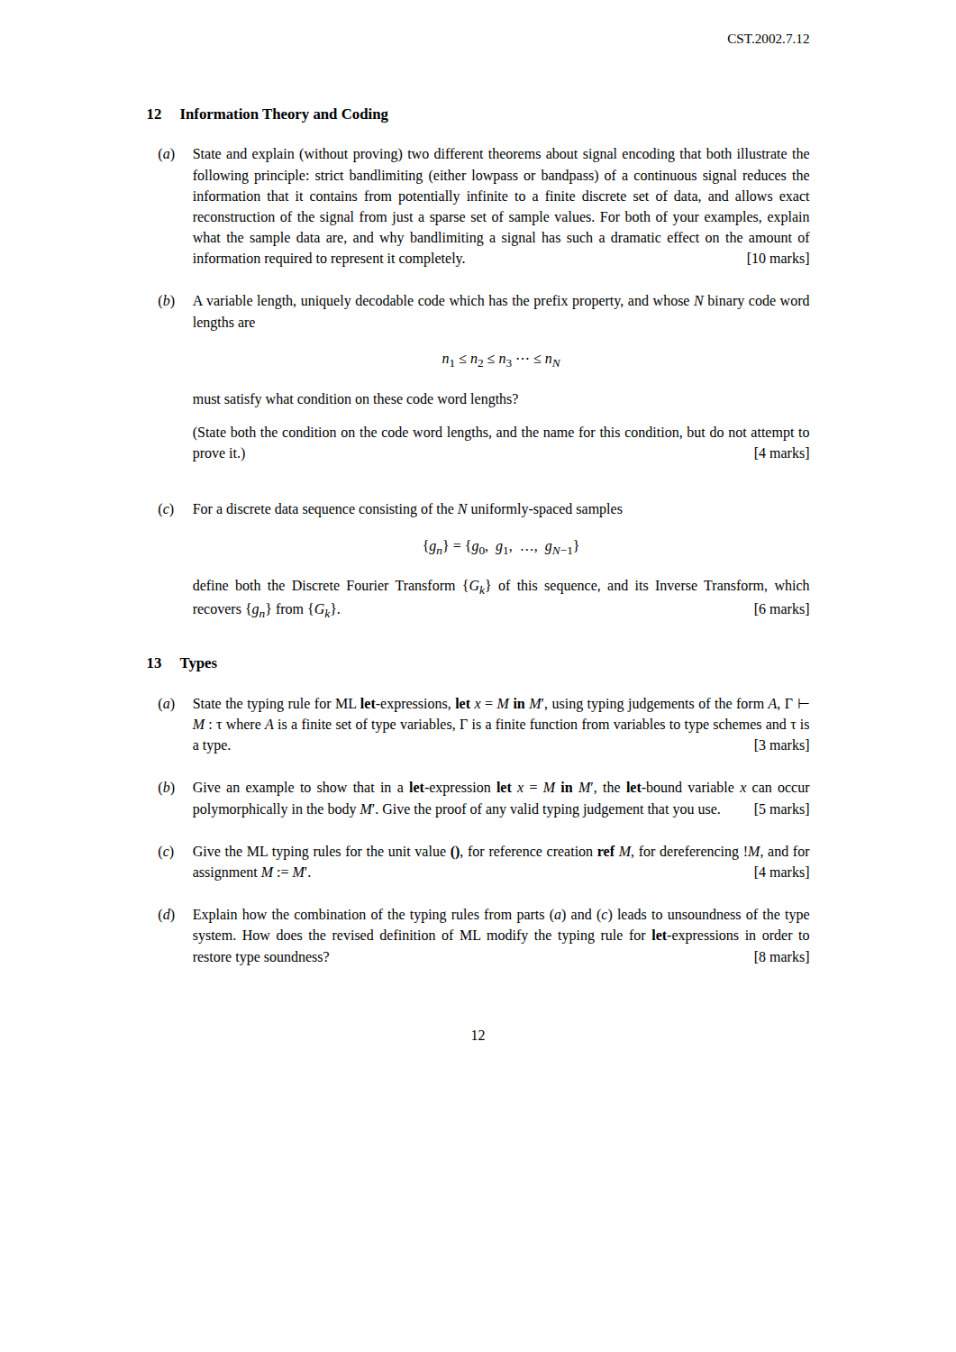CST.2002.7.12
12 Information Theory and Coding
(a) State and explain (without proving) two different theorems about signal encoding that both illustrate the following principle: strict bandlimiting (either lowpass or bandpass) of a continuous signal reduces the information that it contains from potentially infinite to a finite discrete set of data, and allows exact reconstruction of the signal from just a sparse set of sample values. For both of your examples, explain what the sample data are, and why bandlimiting a signal has such a dramatic effect on the amount of information required to represent it completely. [10 marks]
(b) A variable length, uniquely decodable code which has the prefix property, and whose N binary code word lengths are
n1 ≤ n2 ≤ n3 ⋯ ≤ nN
must satisfy what condition on these code word lengths?
(State both the condition on the code word lengths, and the name for this condition, but do not attempt to prove it.) [4 marks]
(c) For a discrete data sequence consisting of the N uniformly-spaced samples
{gn} = {g0, g1, …, gN−1}
define both the Discrete Fourier Transform {Gk} of this sequence, and its Inverse Transform, which recovers {gn} from {Gk}. [6 marks]
13 Types
(a) State the typing rule for ML let-expressions, let x = M in M′, using typing judgements of the form A, Γ ⊢ M : τ where A is a finite set of type variables, Γ is a finite function from variables to type schemes and τ is a type. [3 marks]
(b) Give an example to show that in a let-expression let x = M in M′, the let-bound variable x can occur polymorphically in the body M′. Give the proof of any valid typing judgement that you use. [5 marks]
(c) Give the ML typing rules for the unit value (), for reference creation ref M, for dereferencing !M, and for assignment M := M′. [4 marks]
(d) Explain how the combination of the typing rules from parts (a) and (c) leads to unsoundness of the type system. How does the revised definition of ML modify the typing rule for let-expressions in order to restore type soundness? [8 marks]
12